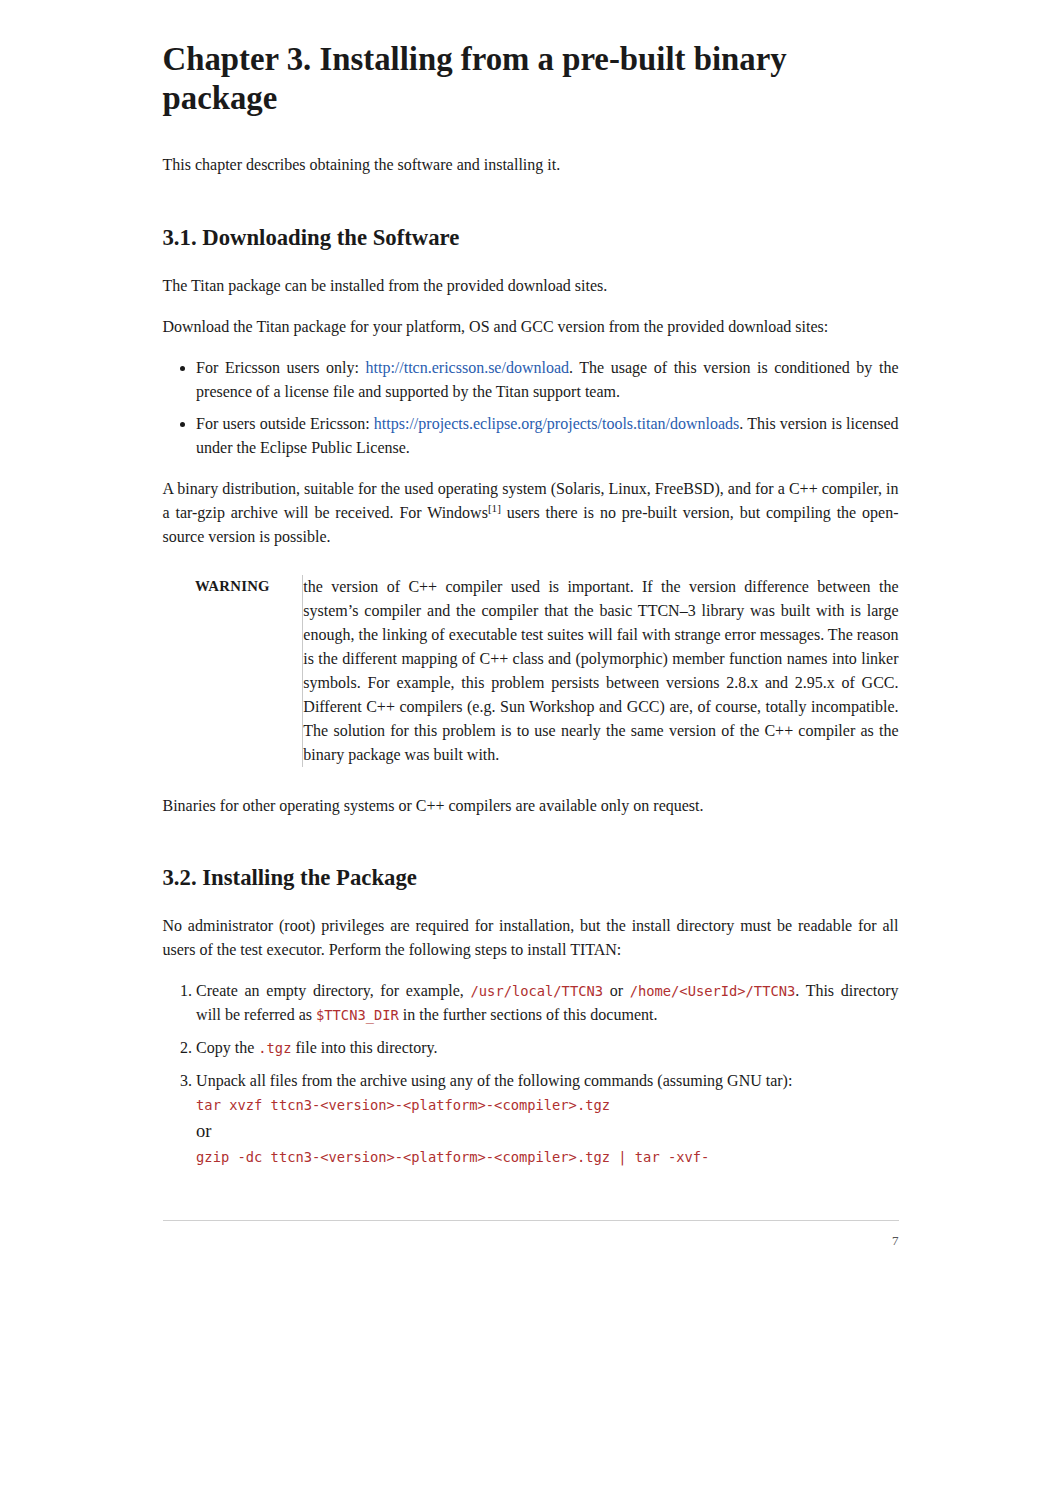Chapter 3. Installing from a pre-built binary package
This chapter describes obtaining the software and installing it.
3.1. Downloading the Software
The Titan package can be installed from the provided download sites.
Download the Titan package for your platform, OS and GCC version from the provided download sites:
For Ericsson users only: http://ttcn.ericsson.se/download. The usage of this version is conditioned by the presence of a license file and supported by the Titan support team.
For users outside Ericsson: https://projects.eclipse.org/projects/tools.titan/downloads. This version is licensed under the Eclipse Public License.
A binary distribution, suitable for the used operating system (Solaris, Linux, FreeBSD), and for a C++ compiler, in a tar-gzip archive will be received. For Windows[1] users there is no pre-built version, but compiling the open-source version is possible.
| WARNING | the version of C++ compiler used is important. If the version difference between the system’s compiler and the compiler that the basic TTCN–3 library was built with is large enough, the linking of executable test suites will fail with strange error messages. The reason is the different mapping of C++ class and (polymorphic) member function names into linker symbols. For example, this problem persists between versions 2.8.x and 2.95.x of GCC. Different C++ compilers (e.g. Sun Workshop and GCC) are, of course, totally incompatible. The solution for this problem is to use nearly the same version of the C++ compiler as the binary package was built with. |
Binaries for other operating systems or C++ compilers are available only on request.
3.2. Installing the Package
No administrator (root) privileges are required for installation, but the install directory must be readable for all users of the test executor. Perform the following steps to install TITAN:
Create an empty directory, for example, /usr/local/TTCN3 or /home/<UserId>/TTCN3. This directory will be referred as $TTCN3_DIR in the further sections of this document.
Copy the .tgz file into this directory.
Unpack all files from the archive using any of the following commands (assuming GNU tar):
tar xvzf ttcn3-<version>-<platform>-<compiler>.tgz
or
gzip -dc ttcn3-<version>-<platform>-<compiler>.tgz | tar -xvf-
7